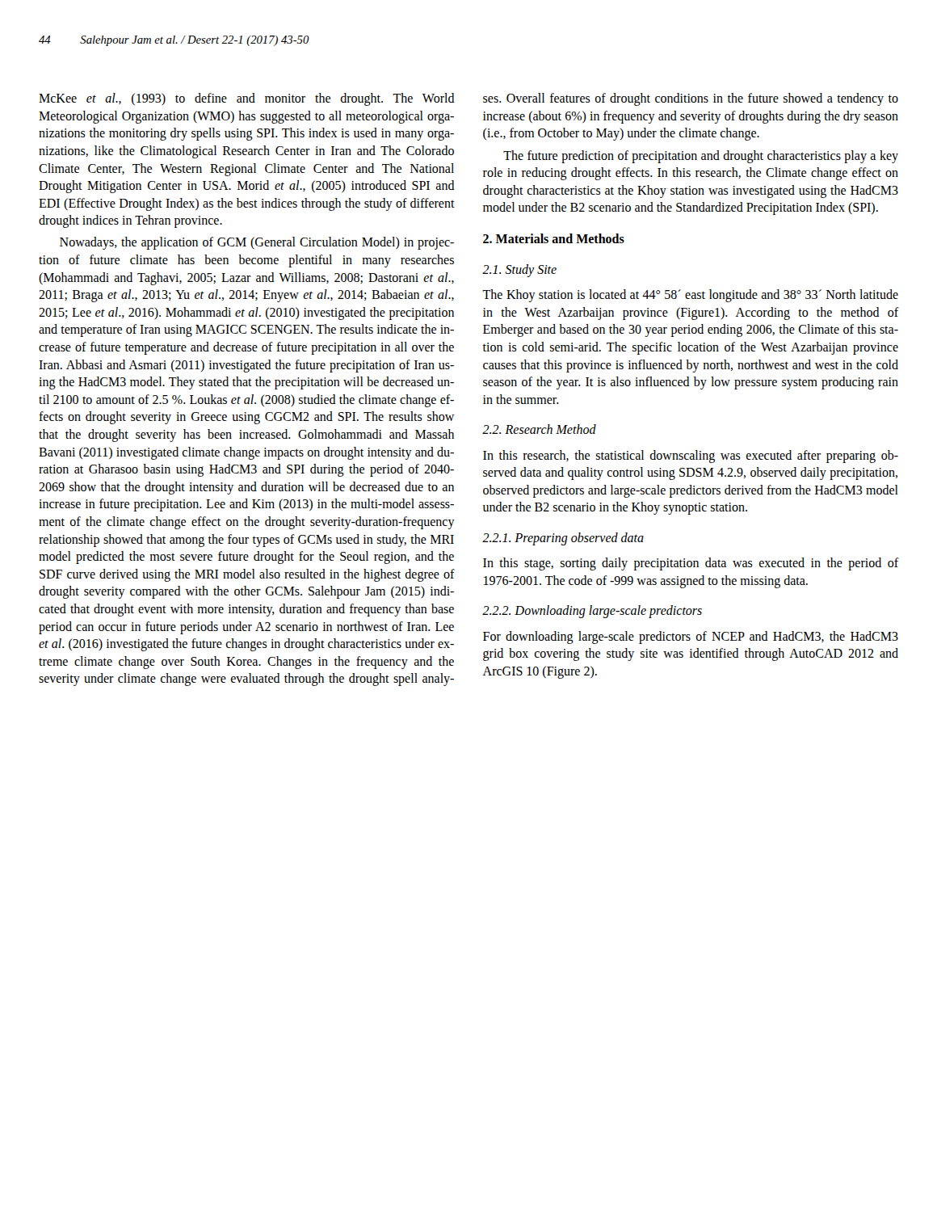44 Salehpour Jam et al. / Desert 22-1 (2017) 43-50
McKee et al., (1993) to define and monitor the drought. The World Meteorological Organization (WMO) has suggested to all meteorological organizations the monitoring dry spells using SPI. This index is used in many organizations, like the Climatological Research Center in Iran and The Colorado Climate Center, The Western Regional Climate Center and The National Drought Mitigation Center in USA. Morid et al., (2005) introduced SPI and EDI (Effective Drought Index) as the best indices through the study of different drought indices in Tehran province.
Nowadays, the application of GCM (General Circulation Model) in projection of future climate has been become plentiful in many researches (Mohammadi and Taghavi, 2005; Lazar and Williams, 2008; Dastorani et al., 2011; Braga et al., 2013; Yu et al., 2014; Enyew et al., 2014; Babaeian et al., 2015; Lee et al., 2016). Mohammadi et al. (2010) investigated the precipitation and temperature of Iran using MAGICC SCENGEN. The results indicate the increase of future temperature and decrease of future precipitation in all over the Iran. Abbasi and Asmari (2011) investigated the future precipitation of Iran using the HadCM3 model. They stated that the precipitation will be decreased until 2100 to amount of 2.5 %. Loukas et al. (2008) studied the climate change effects on drought severity in Greece using CGCM2 and SPI. The results show that the drought severity has been increased. Golmohammadi and Massah Bavani (2011) investigated climate change impacts on drought intensity and duration at Gharasoo basin using HadCM3 and SPI during the period of 2040-2069 show that the drought intensity and duration will be decreased due to an increase in future precipitation. Lee and Kim (2013) in the multi-model assessment of the climate change effect on the drought severity-duration-frequency relationship showed that among the four types of GCMs used in study, the MRI model predicted the most severe future drought for the Seoul region, and the SDF curve derived using the MRI model also resulted in the highest degree of drought severity compared with the other GCMs. Salehpour Jam (2015) indicated that drought event with more intensity, duration and frequency than base period can occur in future periods under A2 scenario in northwest of Iran. Lee et al. (2016) investigated the future changes in drought characteristics under extreme climate change over South Korea. Changes in the frequency and the severity under climate change were evaluated through the drought spell analyses. Overall features of drought conditions in the future showed a tendency to increase (about 6%) in frequency and severity of droughts during the dry season (i.e., from October to May) under the climate change.
The future prediction of precipitation and drought characteristics play a key role in reducing drought effects. In this research, the Climate change effect on drought characteristics at the Khoy station was investigated using the HadCM3 model under the B2 scenario and the Standardized Precipitation Index (SPI).
2. Materials and Methods
2.1. Study Site
The Khoy station is located at 44° 58´ east longitude and 38° 33´ North latitude in the West Azarbaijan province (Figure1). According to the method of Emberger and based on the 30 year period ending 2006, the Climate of this station is cold semi-arid. The specific location of the West Azarbaijan province causes that this province is influenced by north, northwest and west in the cold season of the year. It is also influenced by low pressure system producing rain in the summer.
2.2. Research Method
In this research, the statistical downscaling was executed after preparing observed data and quality control using SDSM 4.2.9, observed daily precipitation, observed predictors and large-scale predictors derived from the HadCM3 model under the B2 scenario in the Khoy synoptic station.
2.2.1. Preparing observed data
In this stage, sorting daily precipitation data was executed in the period of 1976-2001. The code of -999 was assigned to the missing data.
2.2.2. Downloading large-scale predictors
For downloading large-scale predictors of NCEP and HadCM3, the HadCM3 grid box covering the study site was identified through AutoCAD 2012 and ArcGIS 10 (Figure 2).